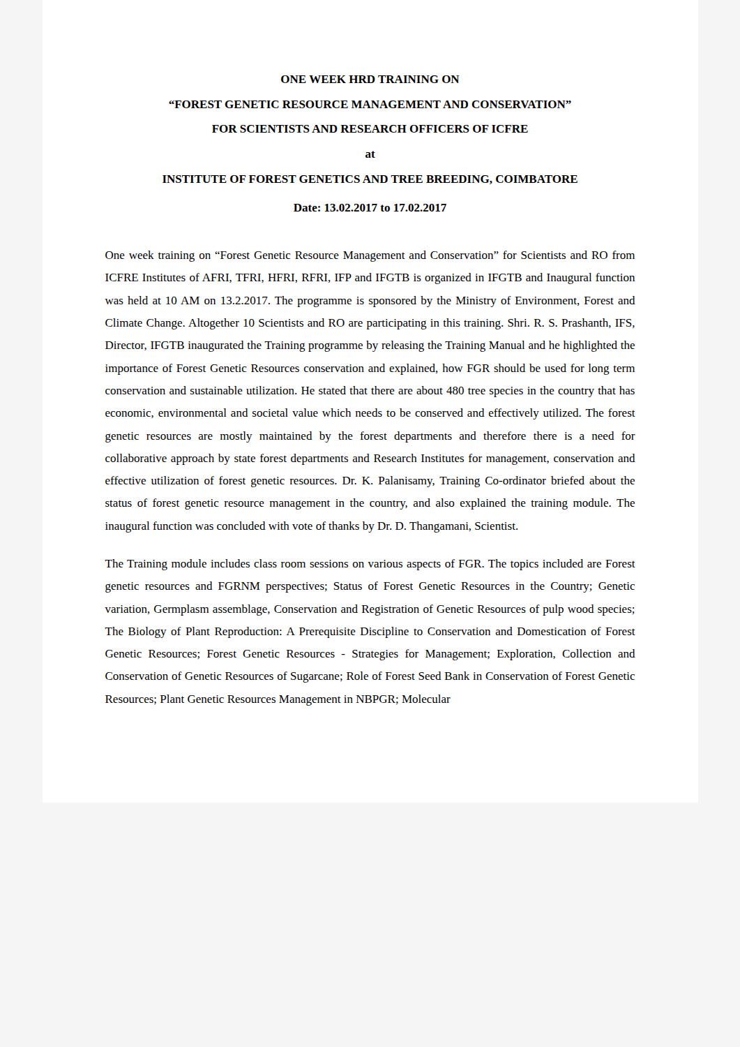ONE WEEK HRD TRAINING ON
“FOREST GENETIC RESOURCE MANAGEMENT AND CONSERVATION”
FOR SCIENTISTS AND RESEARCH OFFICERS OF ICFRE
at
INSTITUTE OF FOREST GENETICS AND TREE BREEDING, COIMBATORE
Date: 13.02.2017 to 17.02.2017
One week training on “Forest Genetic Resource Management and Conservation” for Scientists and RO from ICFRE Institutes of AFRI, TFRI, HFRI, RFRI, IFP and IFGTB is organized in IFGTB and Inaugural function was held at 10 AM on 13.2.2017. The programme is sponsored by the Ministry of Environment, Forest and Climate Change. Altogether 10 Scientists and RO are participating in this training. Shri. R. S. Prashanth, IFS, Director, IFGTB inaugurated the Training programme by releasing the Training Manual and he highlighted the importance of Forest Genetic Resources conservation and explained, how FGR should be used for long term conservation and sustainable utilization. He stated that there are about 480 tree species in the country that has economic, environmental and societal value which needs to be conserved and effectively utilized. The forest genetic resources are mostly maintained by the forest departments and therefore there is a need for collaborative approach by state forest departments and Research Institutes for management, conservation and effective utilization of forest genetic resources. Dr. K. Palanisamy, Training Co-ordinator briefed about the status of forest genetic resource management in the country, and also explained the training module. The inaugural function was concluded with vote of thanks by Dr. D. Thangamani, Scientist.
The Training module includes class room sessions on various aspects of FGR. The topics included are Forest genetic resources and FGRNM perspectives; Status of Forest Genetic Resources in the Country; Genetic variation, Germplasm assemblage, Conservation and Registration of Genetic Resources of pulp wood species; The Biology of Plant Reproduction: A Prerequisite Discipline to Conservation and Domestication of Forest Genetic Resources; Forest Genetic Resources - Strategies for Management; Exploration, Collection and Conservation of Genetic Resources of Sugarcane; Role of Forest Seed Bank in Conservation of Forest Genetic Resources; Plant Genetic Resources Management in NBPGR; Molecular